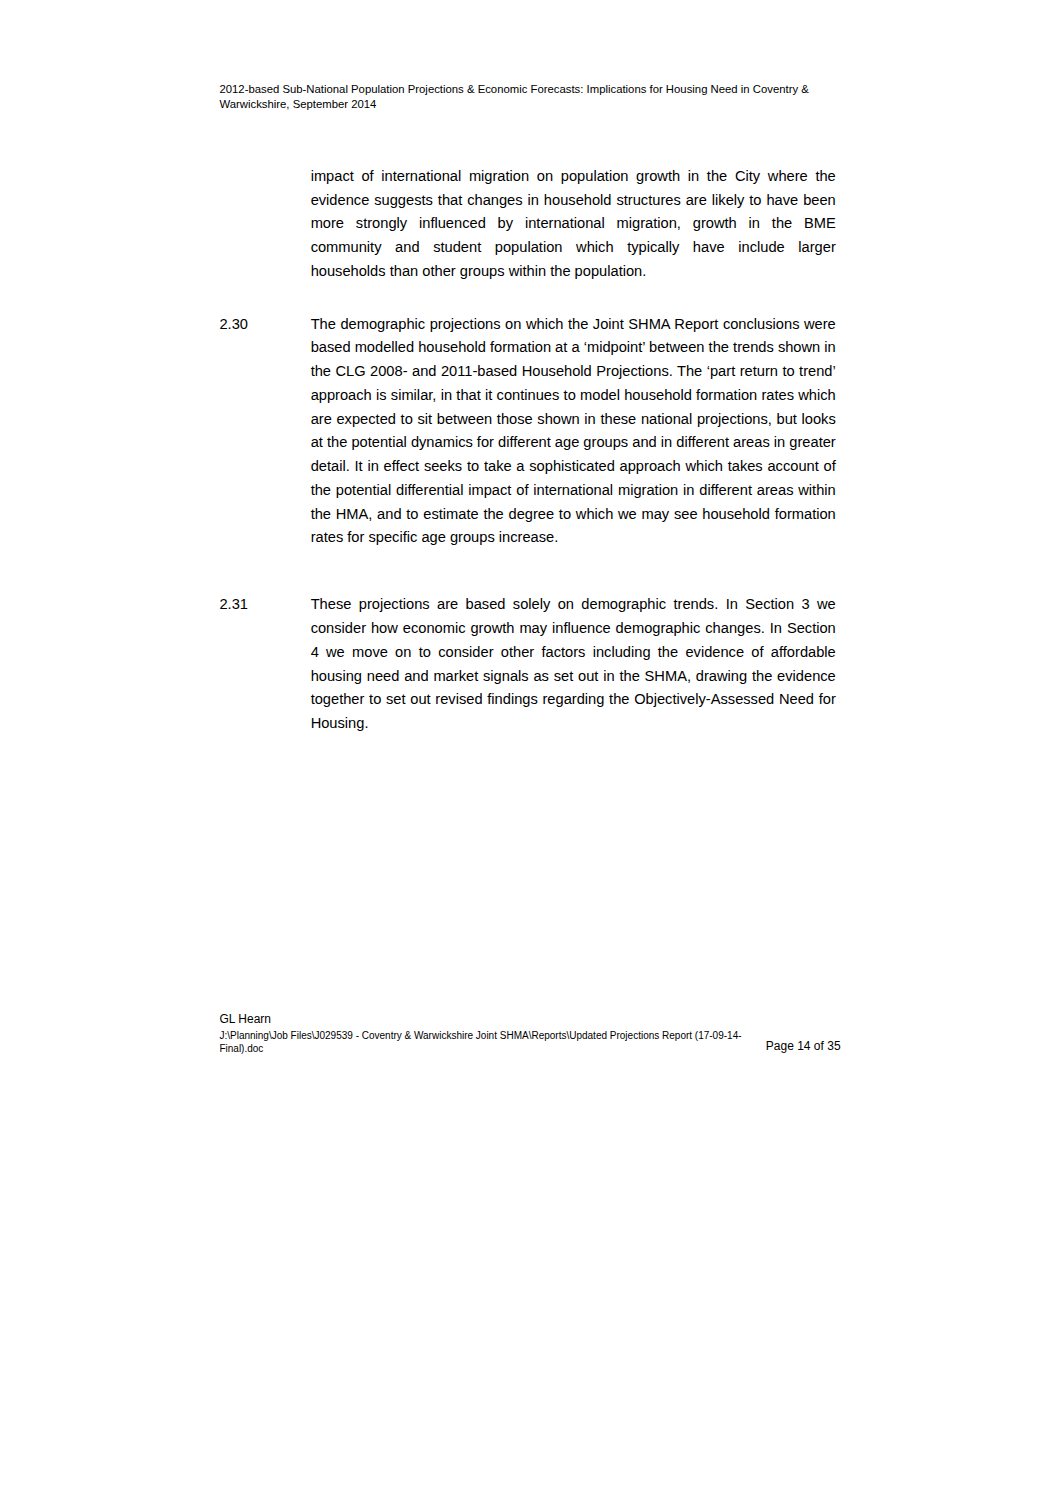2012-based Sub-National Population Projections & Economic Forecasts: Implications for Housing Need in Coventry & Warwickshire, September 2014
impact of international migration on population growth in the City where the evidence suggests that changes in household structures are likely to have been more strongly influenced by international migration, growth in the BME community and student population which typically have include larger households than other groups within the population.
2.30
The demographic projections on which the Joint SHMA Report conclusions were based modelled household formation at a ‘midpoint’ between the trends shown in the CLG 2008- and 2011-based Household Projections. The ‘part return to trend’ approach is similar, in that it continues to model household formation rates which are expected to sit between those shown in these national projections, but looks at the potential dynamics for different age groups and in different areas in greater detail. It in effect seeks to take a sophisticated approach which takes account of the potential differential impact of international migration in different areas within the HMA, and to estimate the degree to which we may see household formation rates for specific age groups increase.
2.31
These projections are based solely on demographic trends. In Section 3 we consider how economic growth may influence demographic changes. In Section 4 we move on to consider other factors including the evidence of affordable housing need and market signals as set out in the SHMA, drawing the evidence together to set out revised findings regarding the Objectively-Assessed Need for Housing.
GL Hearn
J:\Planning\Job Files\J029539 - Coventry & Warwickshire Joint SHMA\Reports\Updated Projections Report (17-09-14-Final).doc
Page 14 of 35